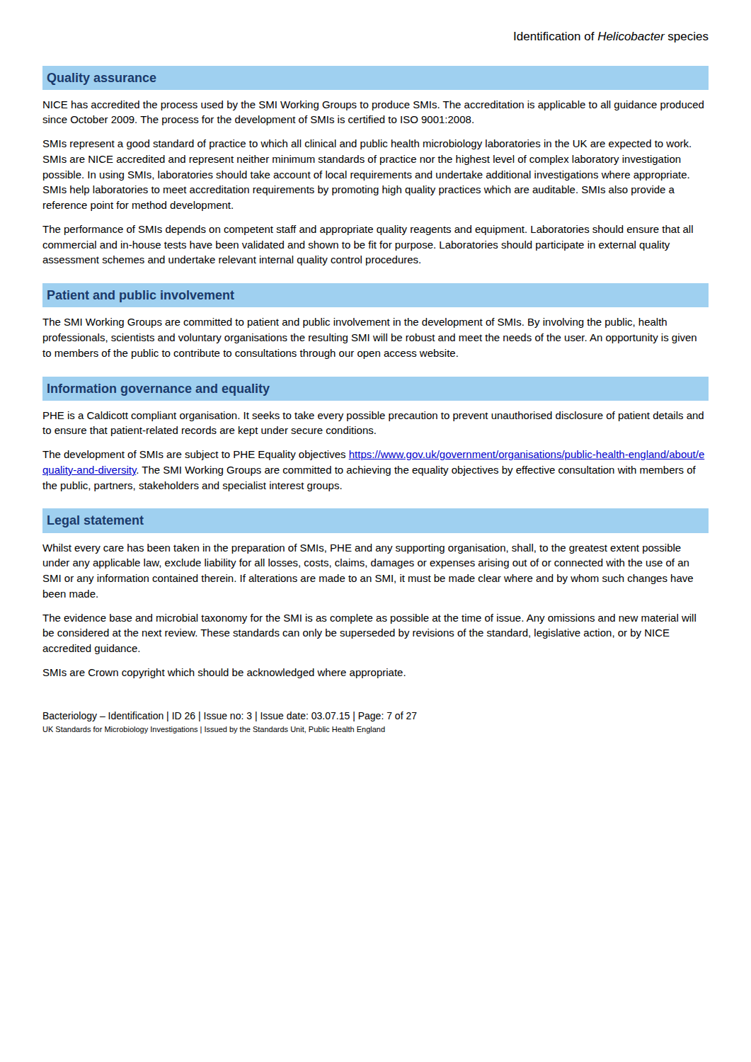Identification of Helicobacter species
Quality assurance
NICE has accredited the process used by the SMI Working Groups to produce SMIs. The accreditation is applicable to all guidance produced since October 2009. The process for the development of SMIs is certified to ISO 9001:2008.
SMIs represent a good standard of practice to which all clinical and public health microbiology laboratories in the UK are expected to work. SMIs are NICE accredited and represent neither minimum standards of practice nor the highest level of complex laboratory investigation possible. In using SMIs, laboratories should take account of local requirements and undertake additional investigations where appropriate. SMIs help laboratories to meet accreditation requirements by promoting high quality practices which are auditable. SMIs also provide a reference point for method development.
The performance of SMIs depends on competent staff and appropriate quality reagents and equipment. Laboratories should ensure that all commercial and in-house tests have been validated and shown to be fit for purpose. Laboratories should participate in external quality assessment schemes and undertake relevant internal quality control procedures.
Patient and public involvement
The SMI Working Groups are committed to patient and public involvement in the development of SMIs. By involving the public, health professionals, scientists and voluntary organisations the resulting SMI will be robust and meet the needs of the user. An opportunity is given to members of the public to contribute to consultations through our open access website.
Information governance and equality
PHE is a Caldicott compliant organisation. It seeks to take every possible precaution to prevent unauthorised disclosure of patient details and to ensure that patient-related records are kept under secure conditions.
The development of SMIs are subject to PHE Equality objectives https://www.gov.uk/government/organisations/public-health-england/about/equality-and-diversity. The SMI Working Groups are committed to achieving the equality objectives by effective consultation with members of the public, partners, stakeholders and specialist interest groups.
Legal statement
Whilst every care has been taken in the preparation of SMIs, PHE and any supporting organisation, shall, to the greatest extent possible under any applicable law, exclude liability for all losses, costs, claims, damages or expenses arising out of or connected with the use of an SMI or any information contained therein. If alterations are made to an SMI, it must be made clear where and by whom such changes have been made.
The evidence base and microbial taxonomy for the SMI is as complete as possible at the time of issue. Any omissions and new material will be considered at the next review. These standards can only be superseded by revisions of the standard, legislative action, or by NICE accredited guidance.
SMIs are Crown copyright which should be acknowledged where appropriate.
Bacteriology – Identification | ID 26 | Issue no: 3 | Issue date: 03.07.15 | Page: 7 of 27
UK Standards for Microbiology Investigations | Issued by the Standards Unit, Public Health England